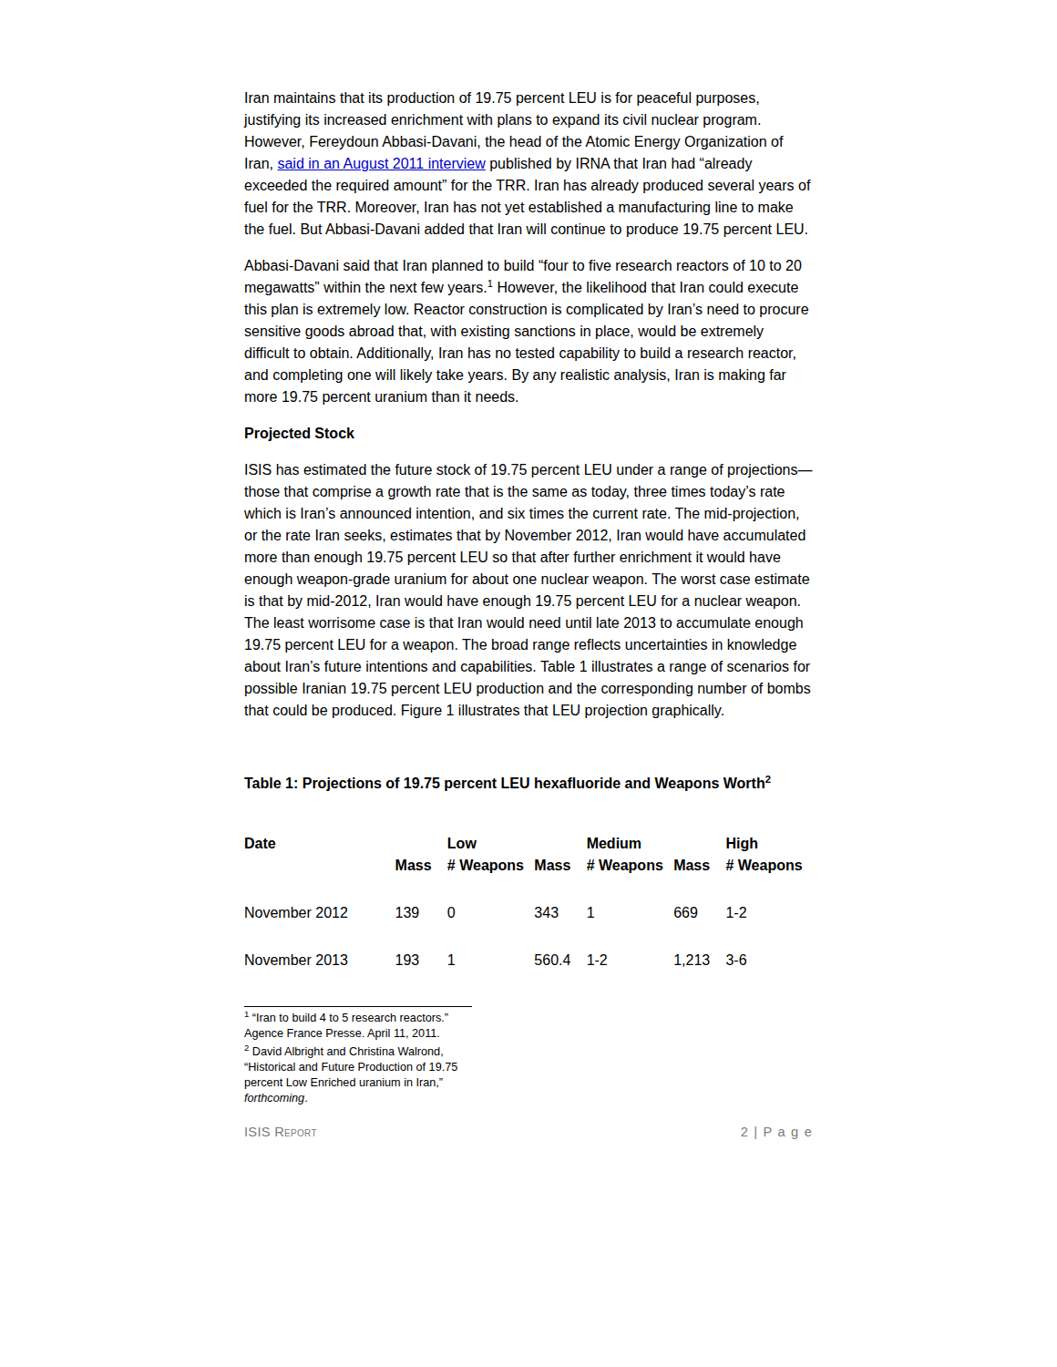Iran maintains that its production of 19.75 percent LEU is for peaceful purposes, justifying its increased enrichment with plans to expand its civil nuclear program. However, Fereydoun Abbasi-Davani, the head of the Atomic Energy Organization of Iran, said in an August 2011 interview published by IRNA that Iran had “already exceeded the required amount” for the TRR. Iran has already produced several years of fuel for the TRR. Moreover, Iran has not yet established a manufacturing line to make the fuel. But Abbasi-Davani added that Iran will continue to produce 19.75 percent LEU.
Abbasi-Davani said that Iran planned to build “four to five research reactors of 10 to 20 megawatts” within the next few years.1 However, the likelihood that Iran could execute this plan is extremely low. Reactor construction is complicated by Iran’s need to procure sensitive goods abroad that, with existing sanctions in place, would be extremely difficult to obtain. Additionally, Iran has no tested capability to build a research reactor, and completing one will likely take years. By any realistic analysis, Iran is making far more 19.75 percent uranium than it needs.
Projected Stock
ISIS has estimated the future stock of 19.75 percent LEU under a range of projections—those that comprise a growth rate that is the same as today, three times today’s rate which is Iran’s announced intention, and six times the current rate. The mid-projection, or the rate Iran seeks, estimates that by November 2012, Iran would have accumulated more than enough 19.75 percent LEU so that after further enrichment it would have enough weapon-grade uranium for about one nuclear weapon. The worst case estimate is that by mid-2012, Iran would have enough 19.75 percent LEU for a nuclear weapon. The least worrisome case is that Iran would need until late 2013 to accumulate enough 19.75 percent LEU for a weapon. The broad range reflects uncertainties in knowledge about Iran’s future intentions and capabilities. Table 1 illustrates a range of scenarios for possible Iranian 19.75 percent LEU production and the corresponding number of bombs that could be produced. Figure 1 illustrates that LEU projection graphically.
Table 1: Projections of 19.75 percent LEU hexafluoride and Weapons Worth2
| Date | | Low | | Medium | | High |
| --- | --- | --- | --- | --- | --- | --- |
| | Mass | # Weapons | Mass | # Weapons | Mass | # Weapons |
| November 2012 | 139 | 0 | 343 | 1 | 669 | 1-2 |
| November 2013 | 193 | 1 | 560.4 | 1-2 | 1,213 | 3-6 |
1 “Iran to build 4 to 5 research reactors.” Agence France Presse. April 11, 2011.
2 David Albright and Christina Walrond, “Historical and Future Production of 19.75 percent Low Enriched uranium in Iran,” forthcoming.
ISIS Report
2 | P a g e